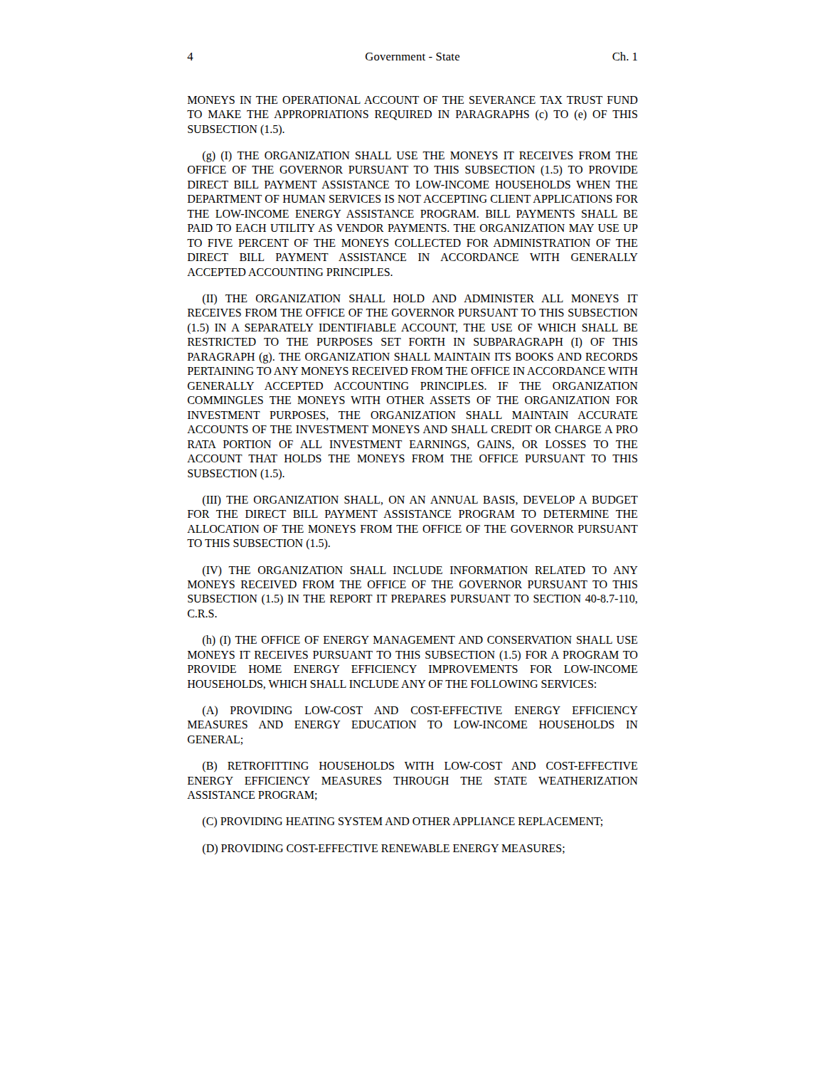4
Government - State
Ch. 1
MONEYS IN THE OPERATIONAL ACCOUNT OF THE SEVERANCE TAX TRUST FUND TO MAKE THE APPROPRIATIONS REQUIRED IN PARAGRAPHS (c) TO (e) OF THIS SUBSECTION (1.5).
(g) (I) THE ORGANIZATION SHALL USE THE MONEYS IT RECEIVES FROM THE OFFICE OF THE GOVERNOR PURSUANT TO THIS SUBSECTION (1.5) TO PROVIDE DIRECT BILL PAYMENT ASSISTANCE TO LOW-INCOME HOUSEHOLDS WHEN THE DEPARTMENT OF HUMAN SERVICES IS NOT ACCEPTING CLIENT APPLICATIONS FOR THE LOW-INCOME ENERGY ASSISTANCE PROGRAM. BILL PAYMENTS SHALL BE PAID TO EACH UTILITY AS VENDOR PAYMENTS. THE ORGANIZATION MAY USE UP TO FIVE PERCENT OF THE MONEYS COLLECTED FOR ADMINISTRATION OF THE DIRECT BILL PAYMENT ASSISTANCE IN ACCORDANCE WITH GENERALLY ACCEPTED ACCOUNTING PRINCIPLES.
(II) THE ORGANIZATION SHALL HOLD AND ADMINISTER ALL MONEYS IT RECEIVES FROM THE OFFICE OF THE GOVERNOR PURSUANT TO THIS SUBSECTION (1.5) IN A SEPARATELY IDENTIFIABLE ACCOUNT, THE USE OF WHICH SHALL BE RESTRICTED TO THE PURPOSES SET FORTH IN SUBPARAGRAPH (I) OF THIS PARAGRAPH (g). THE ORGANIZATION SHALL MAINTAIN ITS BOOKS AND RECORDS PERTAINING TO ANY MONEYS RECEIVED FROM THE OFFICE IN ACCORDANCE WITH GENERALLY ACCEPTED ACCOUNTING PRINCIPLES. IF THE ORGANIZATION COMMINGLES THE MONEYS WITH OTHER ASSETS OF THE ORGANIZATION FOR INVESTMENT PURPOSES, THE ORGANIZATION SHALL MAINTAIN ACCURATE ACCOUNTS OF THE INVESTMENT MONEYS AND SHALL CREDIT OR CHARGE A PRO RATA PORTION OF ALL INVESTMENT EARNINGS, GAINS, OR LOSSES TO THE ACCOUNT THAT HOLDS THE MONEYS FROM THE OFFICE PURSUANT TO THIS SUBSECTION (1.5).
(III) THE ORGANIZATION SHALL, ON AN ANNUAL BASIS, DEVELOP A BUDGET FOR THE DIRECT BILL PAYMENT ASSISTANCE PROGRAM TO DETERMINE THE ALLOCATION OF THE MONEYS FROM THE OFFICE OF THE GOVERNOR PURSUANT TO THIS SUBSECTION (1.5).
(IV) THE ORGANIZATION SHALL INCLUDE INFORMATION RELATED TO ANY MONEYS RECEIVED FROM THE OFFICE OF THE GOVERNOR PURSUANT TO THIS SUBSECTION (1.5) IN THE REPORT IT PREPARES PURSUANT TO SECTION 40-8.7-110, C.R.S.
(h) (I) THE OFFICE OF ENERGY MANAGEMENT AND CONSERVATION SHALL USE MONEYS IT RECEIVES PURSUANT TO THIS SUBSECTION (1.5) FOR A PROGRAM TO PROVIDE HOME ENERGY EFFICIENCY IMPROVEMENTS FOR LOW-INCOME HOUSEHOLDS, WHICH SHALL INCLUDE ANY OF THE FOLLOWING SERVICES:
(A) PROVIDING LOW-COST AND COST-EFFECTIVE ENERGY EFFICIENCY MEASURES AND ENERGY EDUCATION TO LOW-INCOME HOUSEHOLDS IN GENERAL;
(B) RETROFITTING HOUSEHOLDS WITH LOW-COST AND COST-EFFECTIVE ENERGY EFFICIENCY MEASURES THROUGH THE STATE WEATHERIZATION ASSISTANCE PROGRAM;
(C) PROVIDING HEATING SYSTEM AND OTHER APPLIANCE REPLACEMENT;
(D) PROVIDING COST-EFFECTIVE RENEWABLE ENERGY MEASURES;